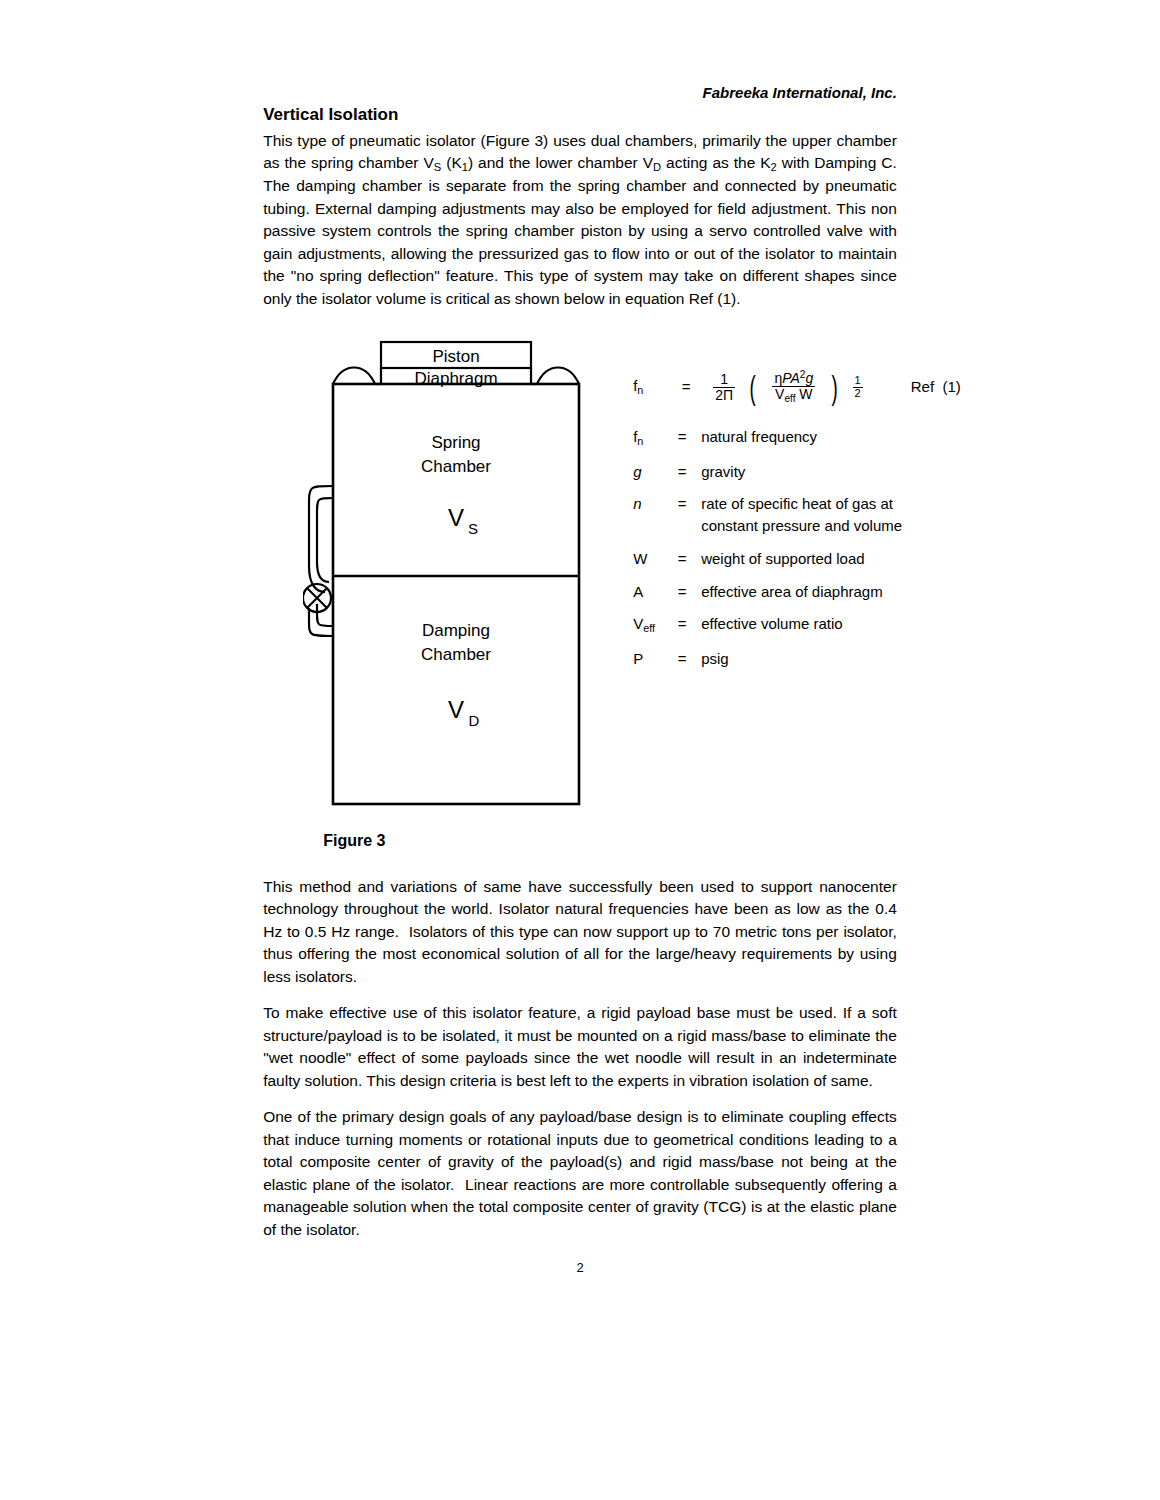Fabreeka International, Inc.
Vertical Isolation
This type of pneumatic isolator (Figure 3) uses dual chambers, primarily the upper chamber as the spring chamber VS (K1) and the lower chamber VD acting as the K2 with Damping C. The damping chamber is separate from the spring chamber and connected by pneumatic tubing. External damping adjustments may also be employed for field adjustment. This non passive system controls the spring chamber piston by using a servo controlled valve with gain adjustments, allowing the pressurized gas to flow into or out of the isolator to maintain the "no spring deflection" feature. This type of system may take on different shapes since only the isolator volume is critical as shown below in equation Ref (1).
Piston Diaphragm Spring Chamber V S Damping Chamber V D
fn = 12Π ( ηPA2g Veff W ) 12 Ref (1)
| f n | = | natural frequency |
| g | = | gravity |
| n | = | rate of specific heat of gas at constant pressure and volume |
| W | = | weight of supported load |
| A | = | effective area of diaphragm |
| V eff | = | effective volume ratio |
| P | = | psig |
Figure 3
This method and variations of same have successfully been used to support nanocenter technology throughout the world. Isolator natural frequencies have been as low as the 0.4 Hz to 0.5 Hz range. Isolators of this type can now support up to 70 metric tons per isolator, thus offering the most economical solution of all for the large/heavy requirements by using less isolators.
To make effective use of this isolator feature, a rigid payload base must be used. If a soft structure/payload is to be isolated, it must be mounted on a rigid mass/base to eliminate the "wet noodle" effect of some payloads since the wet noodle will result in an indeterminate faulty solution. This design criteria is best left to the experts in vibration isolation of same.
One of the primary design goals of any payload/base design is to eliminate coupling effects that induce turning moments or rotational inputs due to geometrical conditions leading to a total composite center of gravity of the payload(s) and rigid mass/base not being at the elastic plane of the isolator. Linear reactions are more controllable subsequently offering a manageable solution when the total composite center of gravity (TCG) is at the elastic plane of the isolator.
2